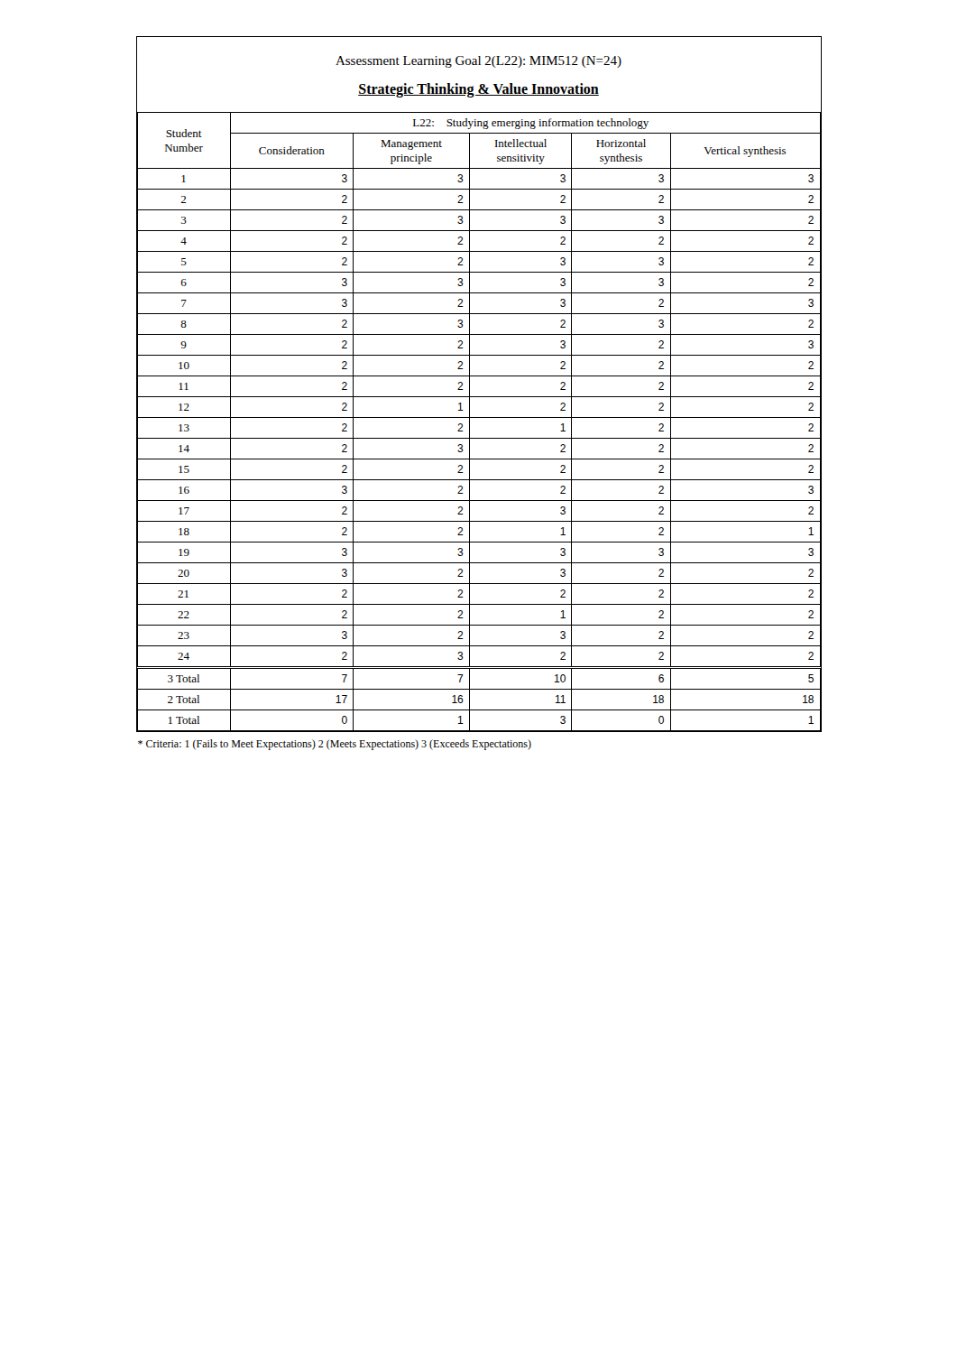| Assessment Learning Goal 2(L22): MIM512 (N=24) Strategic Thinking & Value Innovation |
| / Student Number / L22: Studying emerging information technology / / --- / --- / / Consideration / Management principle / Intellectual sensitivity / Horizontal synthesis / Vertical synthesis / / 1 / 3 / 3 / 3 / 3 / 3 / / 2 / 2 / 2 / 2 / 2 / 2 / / 3 / 2 / 3 / 3 / 3 / 2 / / 4 / 2 / 2 / 2 / 2 / 2 / / 5 / 2 / 2 / 3 / 3 / 2 / / 6 / 3 / 3 / 3 / 3 / 2 / / 7 / 3 / 2 / 3 / 2 / 3 / / 8 / 2 / 3 / 2 / 3 / 2 / / 9 / 2 / 2 / 3 / 2 / 3 / / 10 / 2 / 2 / 2 / 2 / 2 / / 11 / 2 / 2 / 2 / 2 / 2 / / 12 / 2 / 1 / 2 / 2 / 2 / / 13 / 2 / 2 / 1 / 2 / 2 / / 14 / 2 / 3 / 2 / 2 / 2 / / 15 / 2 / 2 / 2 / 2 / 2 / / 16 / 3 / 2 / 2 / 2 / 3 / / 17 / 2 / 2 / 3 / 2 / 2 / / 18 / 2 / 2 / 1 / 2 / 1 / / 19 / 3 / 3 / 3 / 3 / 3 / / 20 / 3 / 2 / 3 / 2 / 2 / / 21 / 2 / 2 / 2 / 2 / 2 / / 22 / 2 / 2 / 1 / 2 / 2 / / 23 / 3 / 2 / 3 / 2 / 2 / / 24 / 2 / 3 / 2 / 2 / 2 / / 3 Total / 7 / 7 / 10 / 6 / 5 / / 2 Total / 17 / 16 / 11 / 18 / 18 / / 1 Total / 0 / 1 / 3 / 0 / 1 / |
* Criteria: 1 (Fails to Meet Expectations) 2 (Meets Expectations) 3 (Exceeds Expectations)